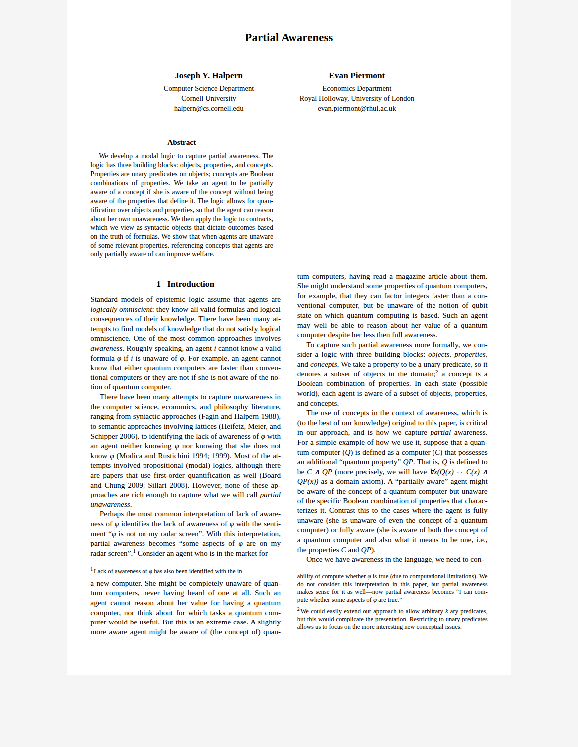Partial Awareness
Joseph Y. Halpern
Computer Science Department
Cornell University
halpern@cs.cornell.edu
Evan Piermont
Economics Department
Royal Holloway, University of London
evan.piermont@rhul.ac.uk
Abstract
We develop a modal logic to capture partial awareness. The logic has three building blocks: objects, properties, and concepts. Properties are unary predicates on objects; concepts are Boolean combinations of properties. We take an agent to be partially aware of a concept if she is aware of the concept without being aware of the properties that define it. The logic allows for quantification over objects and properties, so that the agent can reason about her own unawareness. We then apply the logic to contracts, which we view as syntactic objects that dictate outcomes based on the truth of formulas. We show that when agents are unaware of some relevant properties, referencing concepts that agents are only partially aware of can improve welfare.
1 Introduction
Standard models of epistemic logic assume that agents are logically omniscient: they know all valid formulas and logical consequences of their knowledge. There have been many attempts to find models of knowledge that do not satisfy logical omniscience. One of the most common approaches involves awareness. Roughly speaking, an agent i cannot know a valid formula φ if i is unaware of φ. For example, an agent cannot know that either quantum computers are faster than conventional computers or they are not if she is not aware of the notion of quantum computer.
There have been many attempts to capture unawareness in the computer science, economics, and philosophy literature, ranging from syntactic approaches (Fagin and Halpern 1988), to semantic approaches involving lattices (Heifetz, Meier, and Schipper 2006), to identifying the lack of awareness of φ with an agent neither knowing φ nor knowing that she does not know φ (Modica and Rustichini 1994; 1999). Most of the attempts involved propositional (modal) logics, although there are papers that use first-order quantification as well (Board and Chung 2009; Sillari 2008). However, none of these approaches are rich enough to capture what we will call partial unawareness.
Perhaps the most common interpretation of lack of awareness of φ identifies the lack of awareness of φ with the sentiment “φ is not on my radar screen”. With this interpretation, partial awareness becomes “some aspects of φ are on my radar screen”.1 Consider an agent who is in the market for
1 Lack of awareness of φ has also been identified with the in-
a new computer. She might be completely unaware of quantum computers, never having heard of one at all. Such an agent cannot reason about her value for having a quantum computer, nor think about for which tasks a quantum computer would be useful. But this is an extreme case. A slightly more aware agent might be aware of (the concept of) quantum computers, having read a magazine article about them. She might understand some properties of quantum computers, for example, that they can factor integers faster than a conventional computer, but be unaware of the notion of qubit state on which quantum computing is based. Such an agent may well be able to reason about her value of a quantum computer despite her less then full awareness.
To capture such partial awareness more formally, we consider a logic with three building blocks: objects, properties, and concepts. We take a property to be a unary predicate, so it denotes a subset of objects in the domain;2 a concept is a Boolean combination of properties. In each state (possible world), each agent is aware of a subset of objects, properties, and concepts.
The use of concepts in the context of awareness, which is (to the best of our knowledge) original to this paper, is critical in our approach, and is how we capture partial awareness. For a simple example of how we use it, suppose that a quantum computer (Q) is defined as a computer (C) that possesses an additional “quantum property” QP. That is, Q is defined to be C ∧ QP (more precisely, we will have ∀x(Q(x) ⇔ C(x) ∧ QP(x)) as a domain axiom). A “partially aware” agent might be aware of the concept of a quantum computer but unaware of the specific Boolean combination of properties that characterizes it. Contrast this to the cases where the agent is fully unaware (she is unaware of even the concept of a quantum computer) or fully aware (she is aware of both the concept of a quantum computer and also what it means to be one, i.e., the properties C and QP).
Once we have awareness in the language, we need to con-
ability of compute whether φ is true (due to computational limitations). We do not consider this interpretation in this paper, but partial awareness makes sense for it as well—now partial awareness becomes “I can compute whether some aspects of φ are true.”
2 We could easily extend our approach to allow arbitrary k-ary predicates, but this would complicate the presentation. Restricting to unary predicates allows us to focus on the more interesting new conceptual issues.